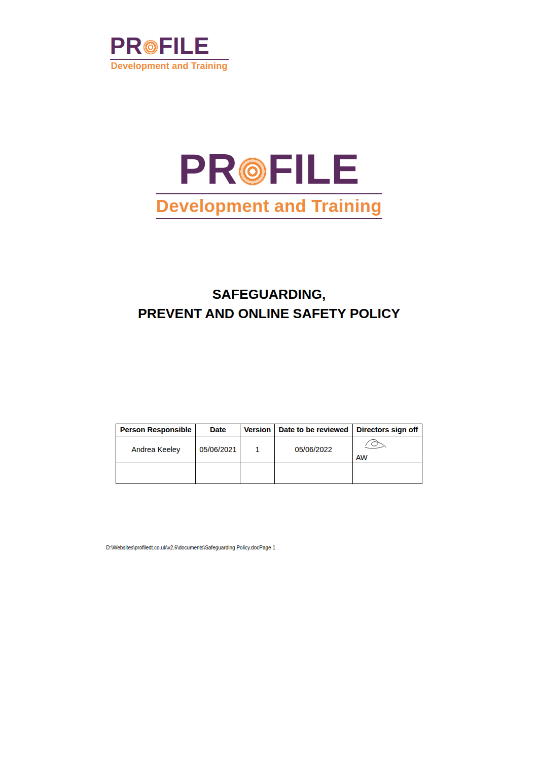PR FILE
Development and Training
PR FILE
Development and Training
SAFEGUARDING, PREVENT AND ONLINE SAFETY POLICY
| Person Responsible | Date | Version | Date to be reviewed | Directors sign off |
| --- | --- | --- | --- | --- |
| Andrea Keeley | 05/06/2021 | 1 | 05/06/2022 | AW |
D:\Websites\profiledt.co.uk\v2.6\documents\Safeguarding Policy.docPage 1